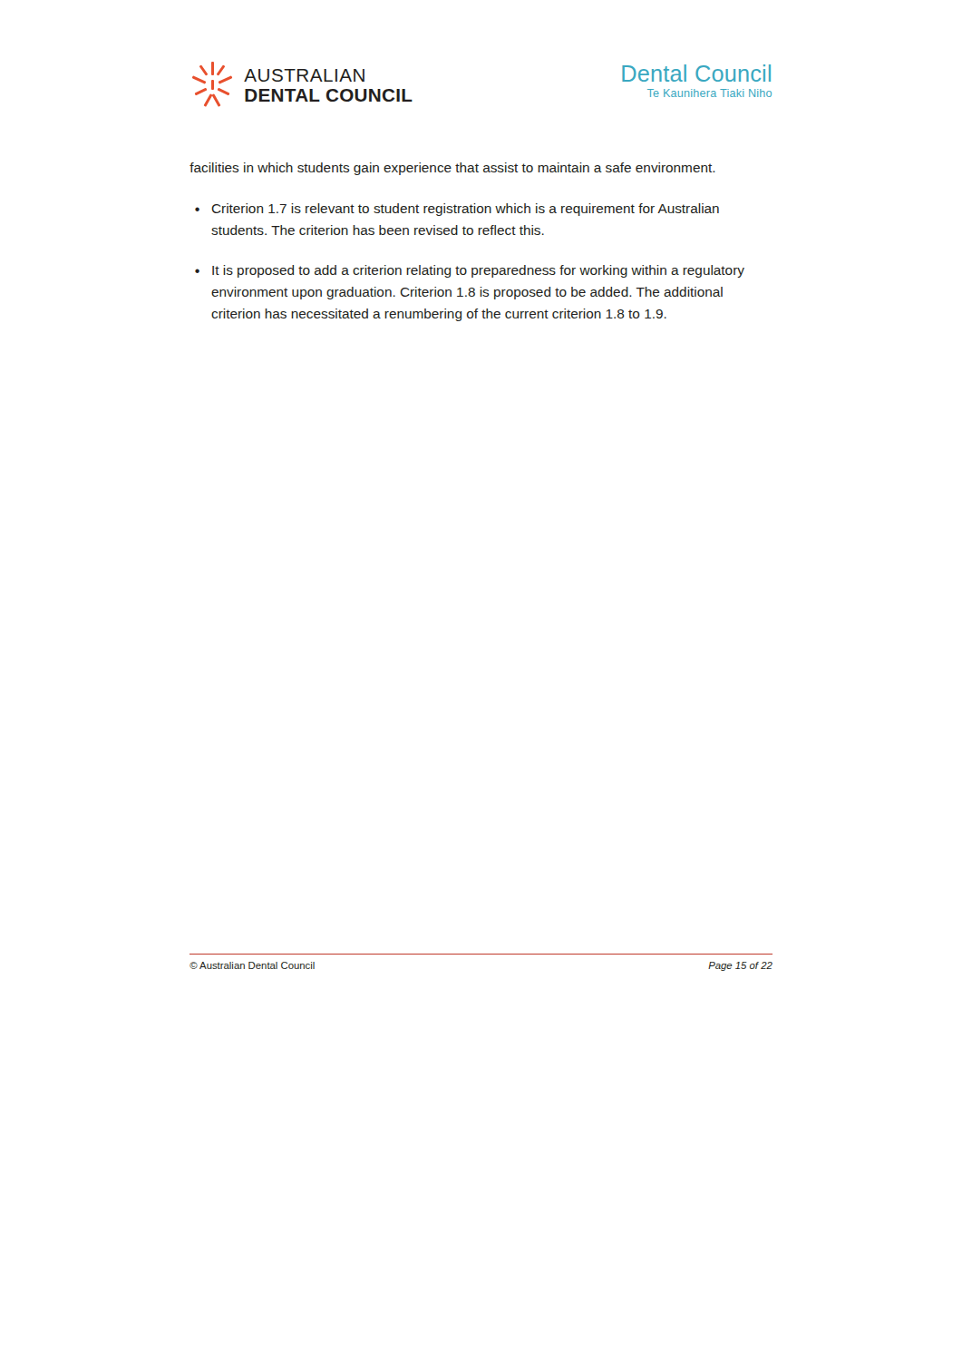AUSTRALIAN
DENTAL COUNCIL
Dental Council
Te Kaunihera Tiaki Niho
facilities in which students gain experience that assist to maintain a safe environment.
Criterion 1.7 is relevant to student registration which is a requirement for Australian students. The criterion has been revised to reflect this.
It is proposed to add a criterion relating to preparedness for working within a regulatory environment upon graduation. Criterion 1.8 is proposed to be added. The additional criterion has necessitated a renumbering of the current criterion 1.8 to 1.9.
© Australian Dental Council
Page 15 of 22